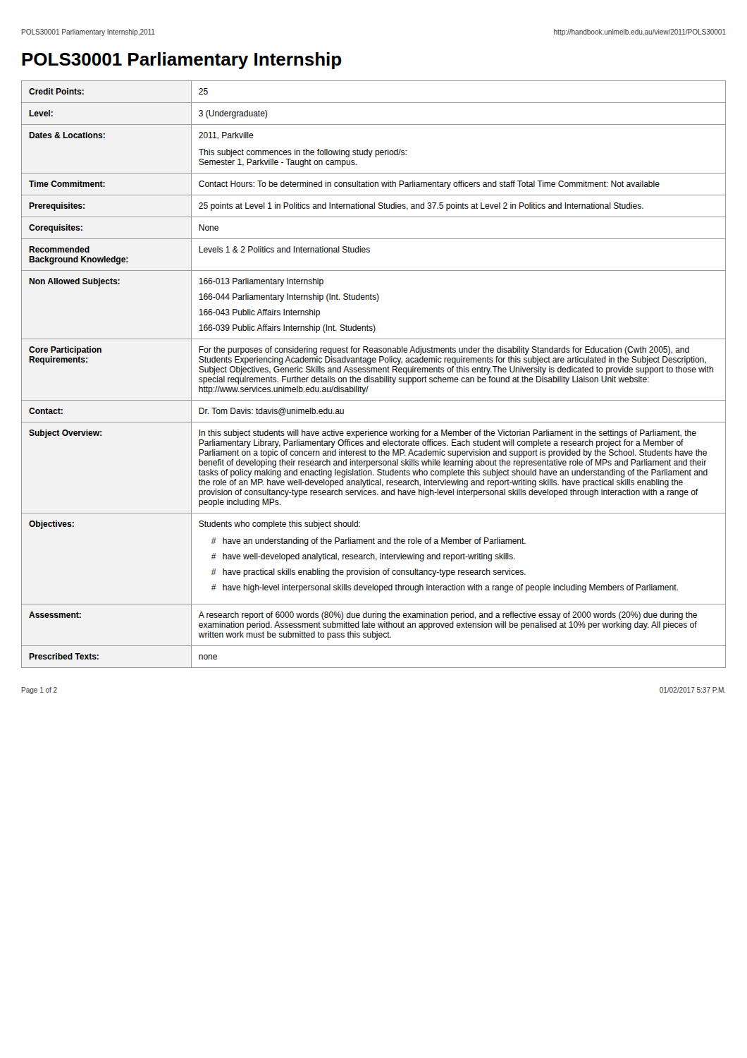POLS30001 Parliamentary Internship,2011 http://handbook.unimelb.edu.au/view/2011/POLS30001
POLS30001 Parliamentary Internship
| Credit Points: | 25 |
| Level: | 3 (Undergraduate) |
| Dates & Locations: | 2011, Parkville This subject commences in the following study period/s: Semester 1, Parkville - Taught on campus. |
| Time Commitment: | Contact Hours: To be determined in consultation with Parliamentary officers and staff Total Time Commitment: Not available |
| Prerequisites: | 25 points at Level 1 in Politics and International Studies, and 37.5 points at Level 2 in Politics and International Studies. |
| Corequisites: | None |
| Recommended Background Knowledge: | Levels 1 & 2 Politics and International Studies |
| Non Allowed Subjects: | 166-013 Parliamentary Internship 166-044 Parliamentary Internship (Int. Students) 166-043 Public Affairs Internship 166-039 Public Affairs Internship (Int. Students) |
| Core Participation Requirements: | For the purposes of considering request for Reasonable Adjustments under the disability Standards for Education (Cwth 2005), and Students Experiencing Academic Disadvantage Policy, academic requirements for this subject are articulated in the Subject Description, Subject Objectives, Generic Skills and Assessment Requirements of this entry.The University is dedicated to provide support to those with special requirements. Further details on the disability support scheme can be found at the Disability Liaison Unit website: http://www.services.unimelb.edu.au/disability/ |
| Contact: | Dr. Tom Davis: tdavis@unimelb.edu.au |
| Subject Overview: | In this subject students will have active experience working for a Member of the Victorian Parliament in the settings of Parliament, the Parliamentary Library, Parliamentary Offices and electorate offices. Each student will complete a research project for a Member of Parliament on a topic of concern and interest to the MP. Academic supervision and support is provided by the School. Students have the benefit of developing their research and interpersonal skills while learning about the representative role of MPs and Parliament and their tasks of policy making and enacting legislation. Students who complete this subject should have an understanding of the Parliament and the role of an MP. have well-developed analytical, research, interviewing and report-writing skills. have practical skills enabling the provision of consultancy-type research services. and have high-level interpersonal skills developed through interaction with a range of people including MPs. |
| Objectives: | Students who complete this subject should: have an understanding of the Parliament and the role of a Member of Parliament. have well-developed analytical, research, interviewing and report-writing skills. have practical skills enabling the provision of consultancy-type research services. have high-level interpersonal skills developed through interaction with a range of people including Members of Parliament. |
| Assessment: | A research report of 6000 words (80%) due during the examination period, and a reflective essay of 2000 words (20%) due during the examination period. Assessment submitted late without an approved extension will be penalised at 10% per working day. All pieces of written work must be submitted to pass this subject. |
| Prescribed Texts: | none |
Page 1 of 2 01/02/2017 5:37 P.M.